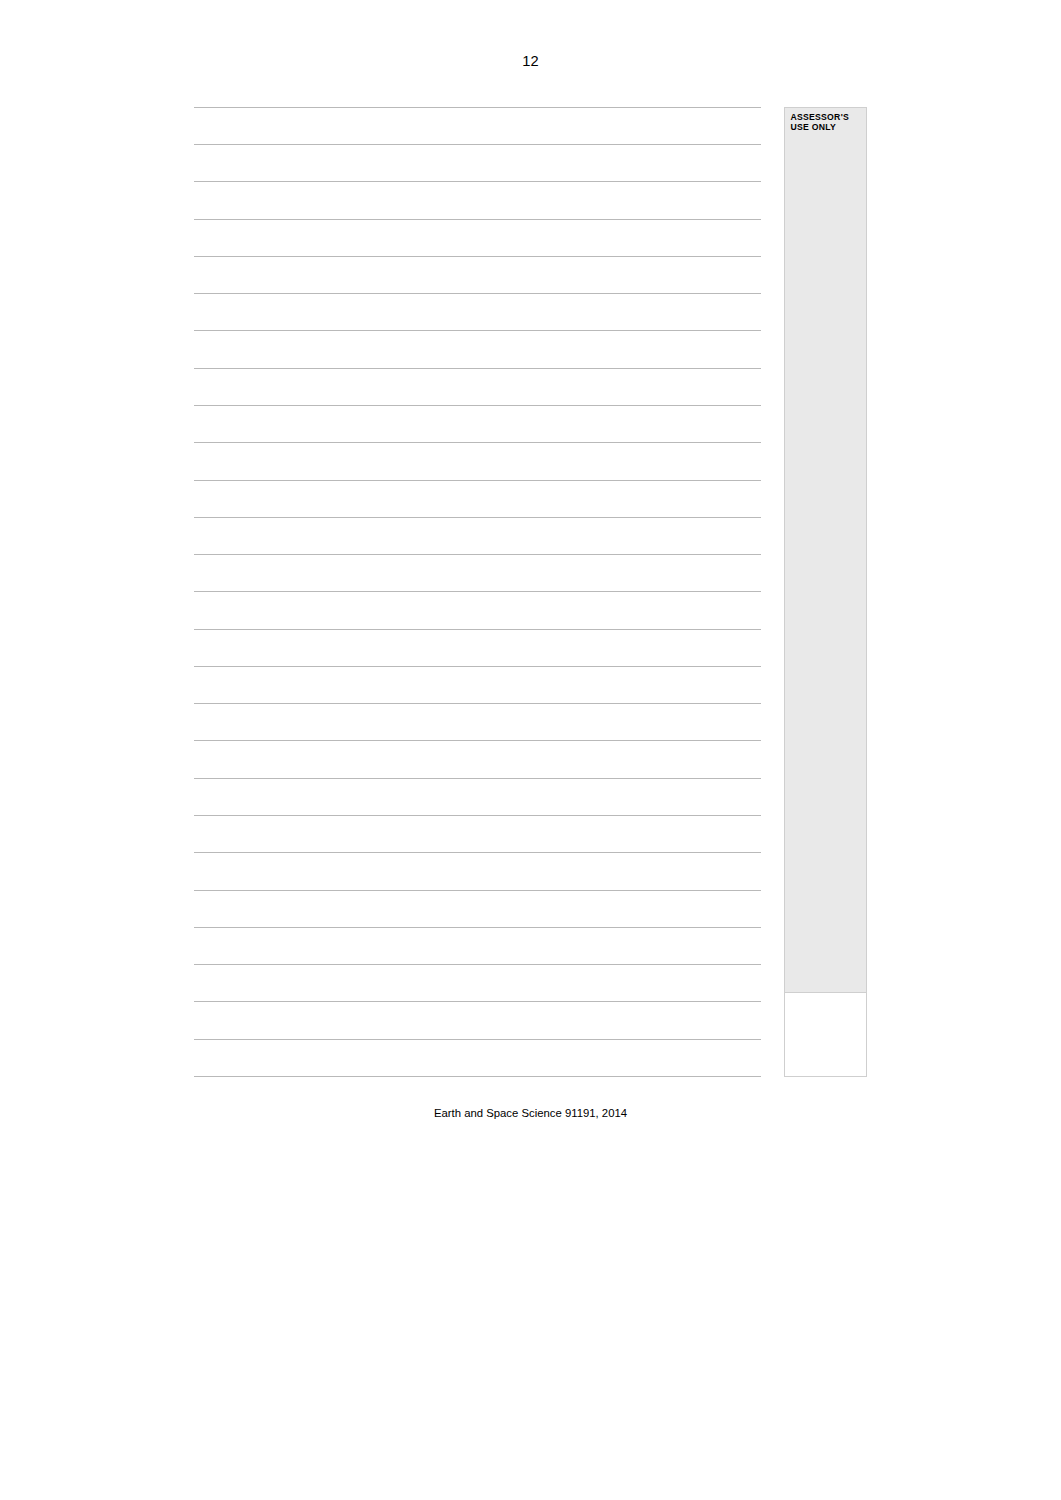12
Assessor's
use only
Earth and Space Science 91191, 2014